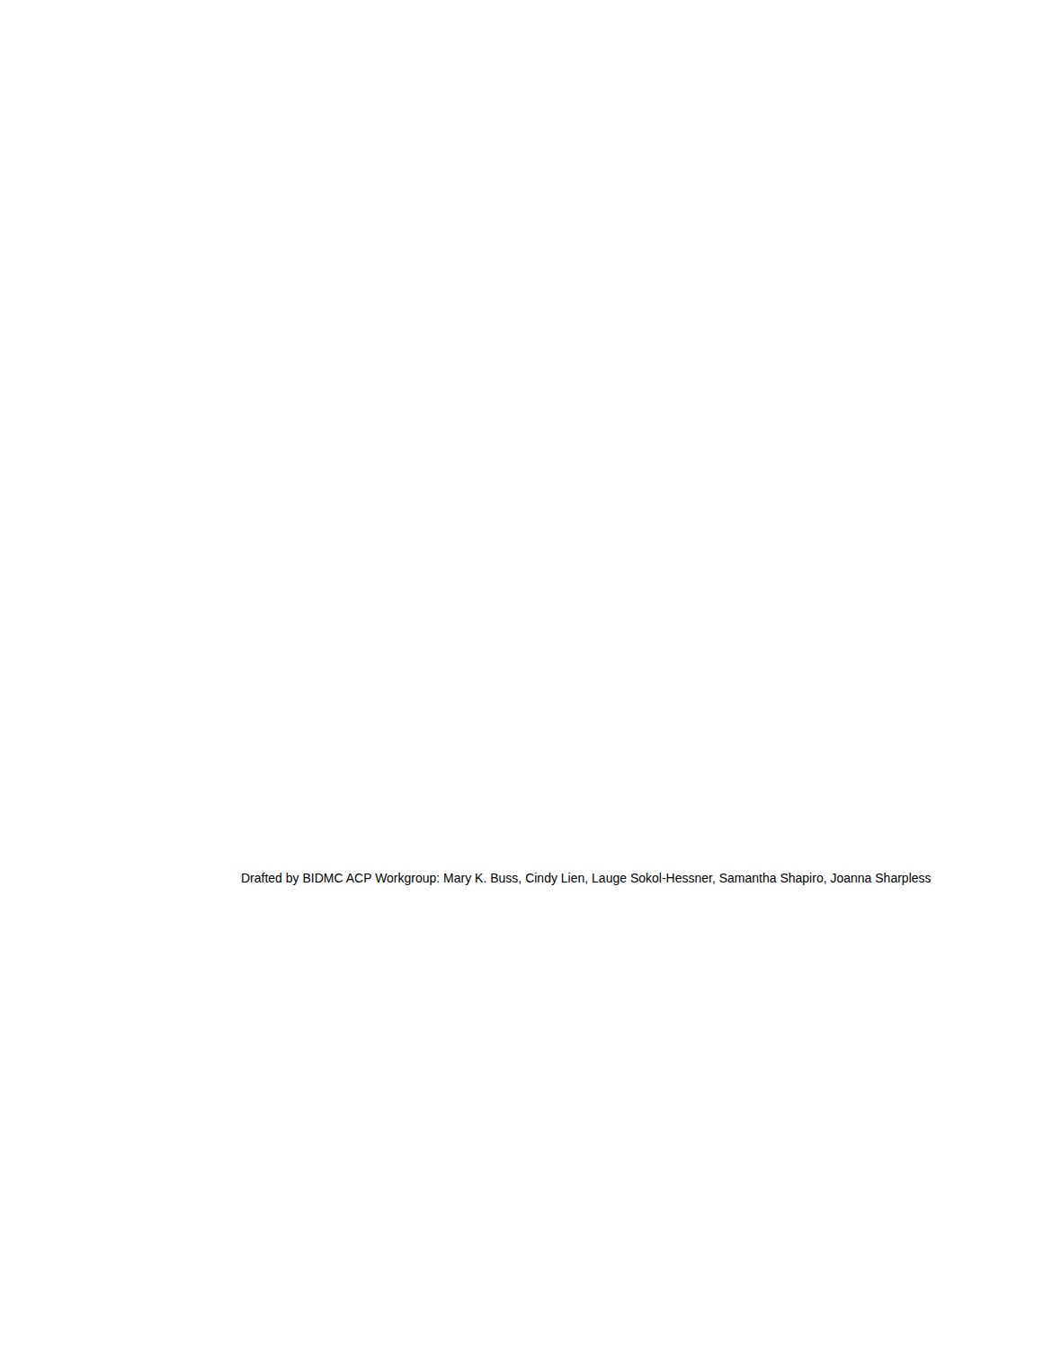Drafted by BIDMC ACP Workgroup: Mary K. Buss, Cindy Lien, Lauge Sokol-Hessner, Samantha Shapiro, Joanna Sharpless